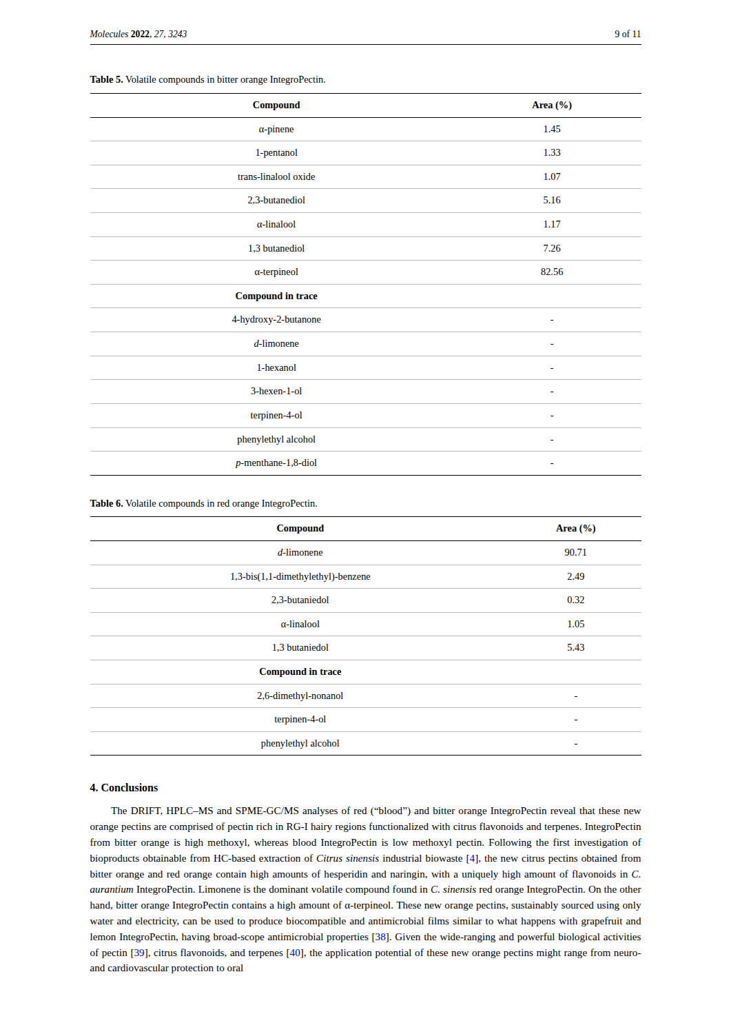Molecules 2022, 27, 3243 9 of 11
Table 5. Volatile compounds in bitter orange IntegroPectin.
| Compound | Area (%) |
| --- | --- |
| α-pinene | 1.45 |
| 1-pentanol | 1.33 |
| trans-linalool oxide | 1.07 |
| 2,3-butanediol | 5.16 |
| α-linalool | 1.17 |
| 1,3 butanediol | 7.26 |
| α-terpineol | 82.56 |
| Compound in trace | |
| 4-hydroxy-2-butanone | - |
| d -limonene | - |
| 1-hexanol | - |
| 3-hexen-1-ol | - |
| terpinen-4-ol | - |
| phenylethyl alcohol | - |
| p -menthane-1,8-diol | - |
Table 6. Volatile compounds in red orange IntegroPectin.
| Compound | Area (%) |
| --- | --- |
| d -limonene | 90.71 |
| 1,3-bis(1,1-dimethylethyl)-benzene | 2.49 |
| 2,3-butaniedol | 0.32 |
| α-linalool | 1.05 |
| 1,3 butaniedol | 5.43 |
| Compound in trace | |
| 2,6-dimethyl-nonanol | - |
| terpinen-4-ol | - |
| phenylethyl alcohol | - |
4. Conclusions
The DRIFT, HPLC–MS and SPME-GC/MS analyses of red (“blood”) and bitter orange IntegroPectin reveal that these new orange pectins are comprised of pectin rich in RG-I hairy regions functionalized with citrus flavonoids and terpenes. IntegroPectin from bitter orange is high methoxyl, whereas blood IntegroPectin is low methoxyl pectin. Following the first investigation of bioproducts obtainable from HC-based extraction of Citrus sinensis industrial biowaste [4], the new citrus pectins obtained from bitter orange and red orange contain high amounts of hesperidin and naringin, with a uniquely high amount of flavonoids in C. aurantium IntegroPectin. Limonene is the dominant volatile compound found in C. sinensis red orange IntegroPectin. On the other hand, bitter orange IntegroPectin contains a high amount of α-terpineol. These new orange pectins, sustainably sourced using only water and electricity, can be used to produce biocompatible and antimicrobial films similar to what happens with grapefruit and lemon IntegroPectin, having broad-scope antimicrobial properties [38]. Given the wide-ranging and powerful biological activities of pectin [39], citrus flavonoids, and terpenes [40], the application potential of these new orange pectins might range from neuro- and cardiovascular protection to oral